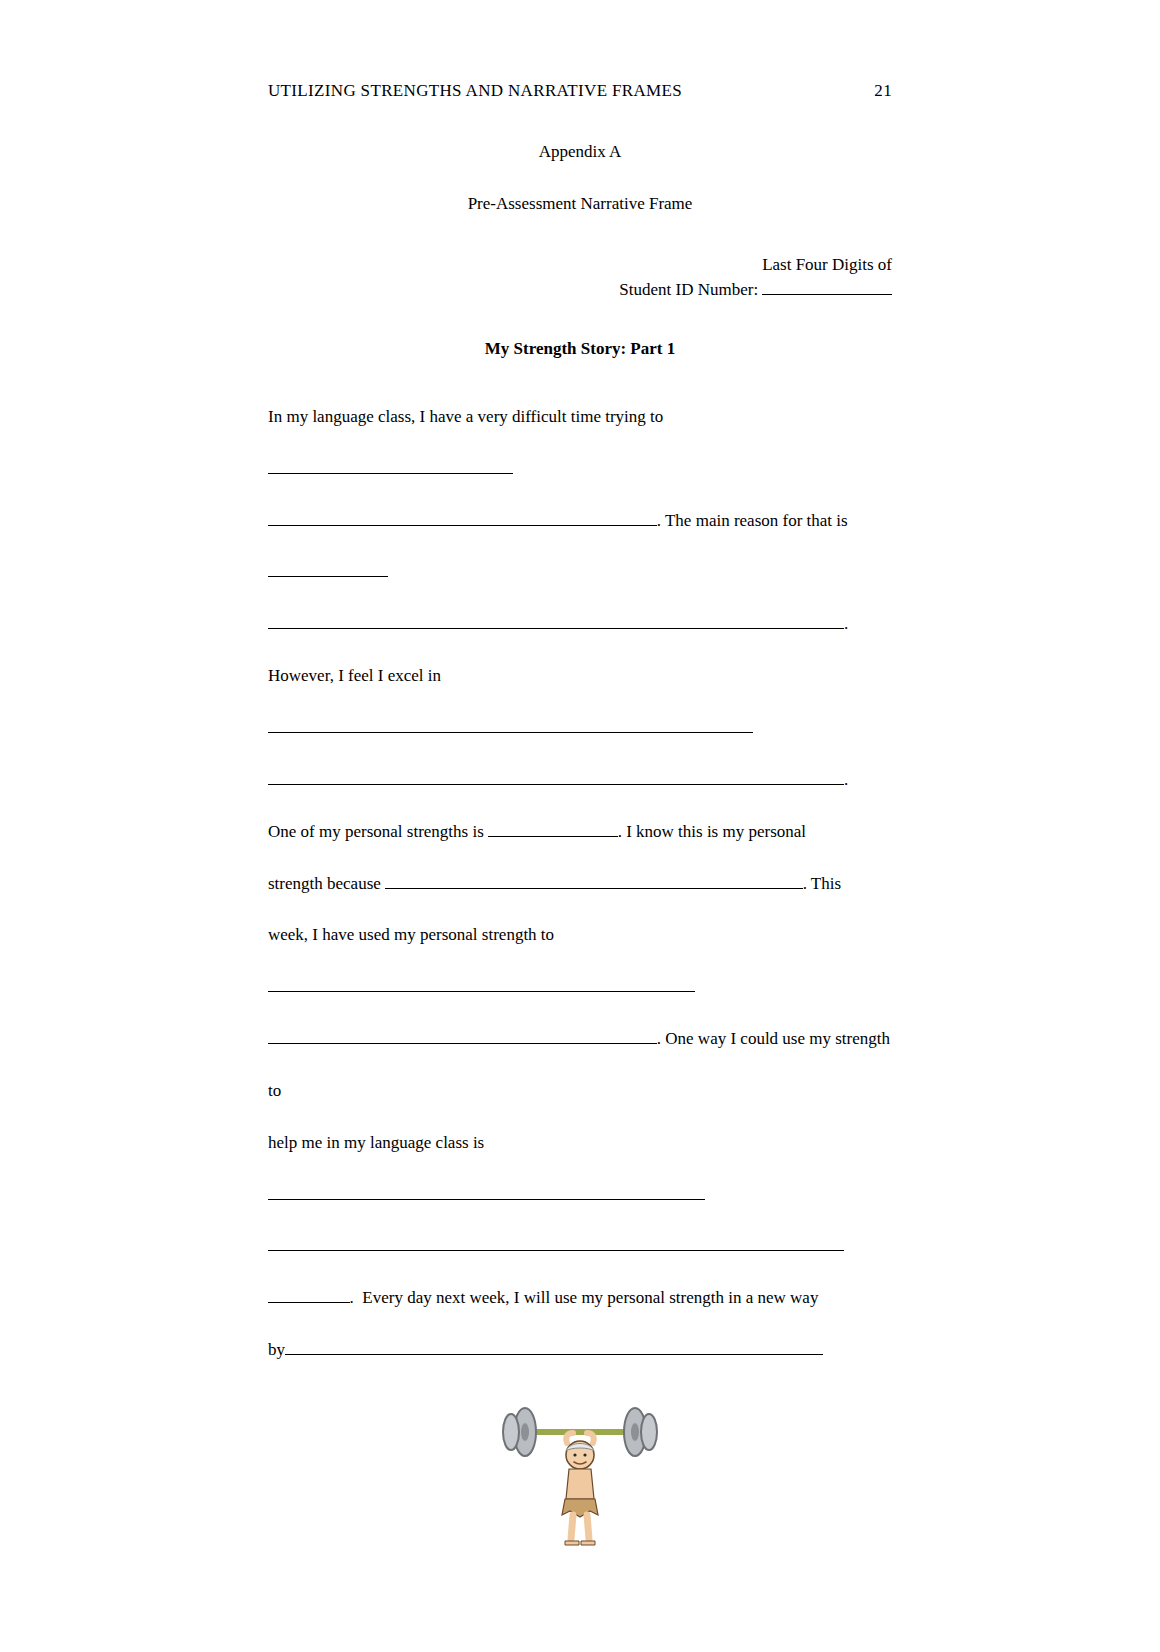Utilizing Strengths and Narrative Frames 21
Appendix A
Pre-Assessment Narrative Frame
Last Four Digits of
Student ID Number:
My Strength Story: Part 1
In my language class, I have a very difficult time trying to
. The main reason for that is
.
However, I feel I excel in
.
One of my personal strengths is . I know this is my personal
strength because . This
week, I have used my personal strength to
. One way I could use my strength to
help me in my language class is
. Every day next week, I will use my personal strength in a new way
by
Cartoon caveman lifting a barbell overhead